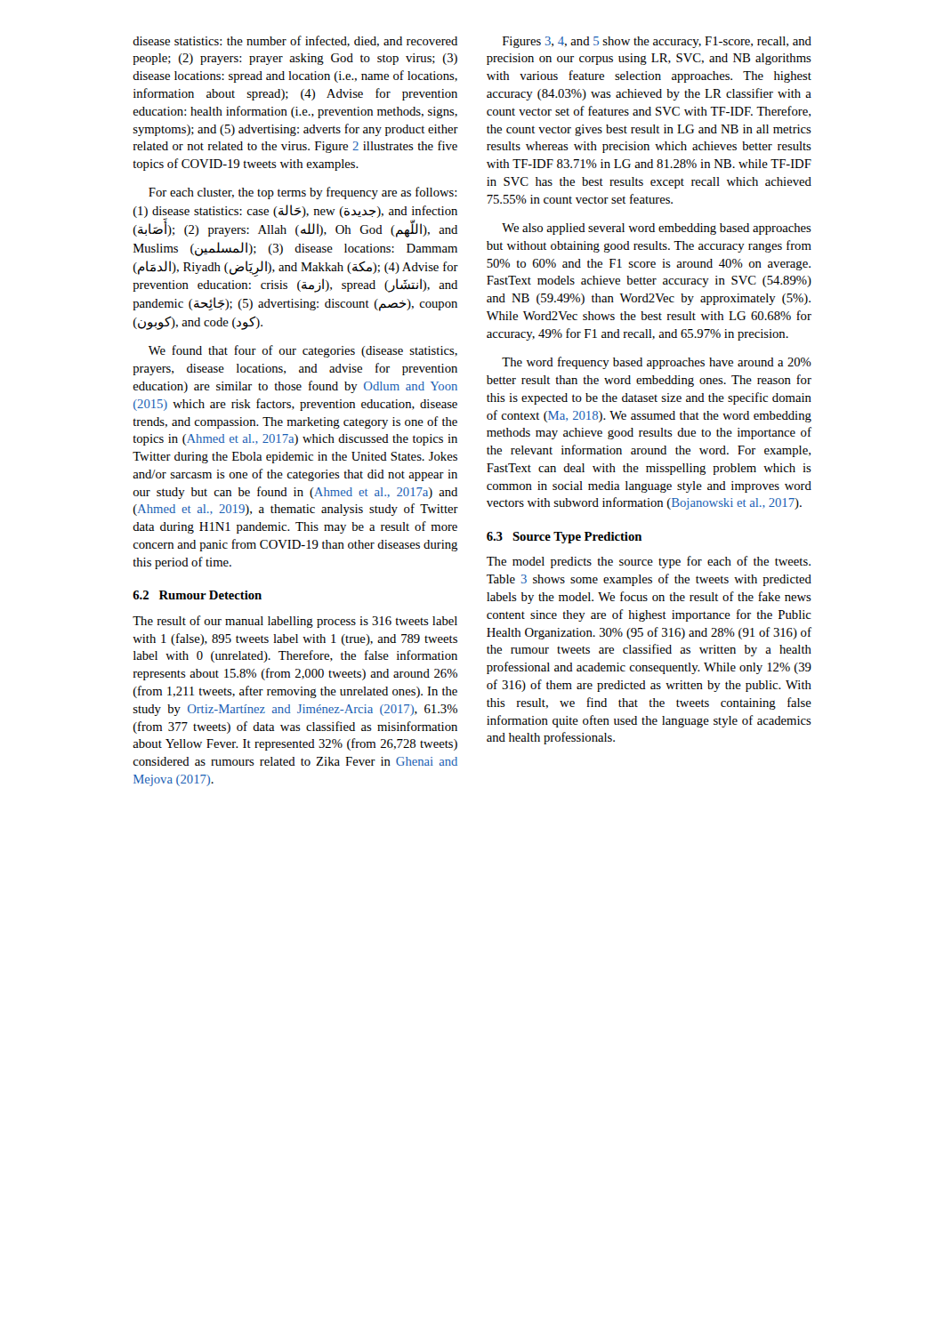disease statistics: the number of infected, died, and recovered people; (2) prayers: prayer asking God to stop virus; (3) disease locations: spread and location (i.e., name of locations, information about spread); (4) Advise for prevention education: health information (i.e., prevention methods, signs, symptoms); and (5) advertising: adverts for any product either related or not related to the virus. Figure 2 illustrates the five topics of COVID-19 tweets with examples.
For each cluster, the top terms by frequency are as follows: (1) disease statistics: case (حَالة), new (جديدة), and infection (أَصَابة); (2) prayers: Allah (الله), Oh God (اللّهم), and Muslims (المسلمين); (3) disease locations: Dammam (الدمَام), Riyadh (الرِيَاض), and Makkah (مكة); (4) Advise for prevention education: crisis (ازمة), spread (انتشَار), and pandemic (جَائِحة); (5) advertising: discount (خصم), coupon (كوبون), and code (كود).
We found that four of our categories (disease statistics, prayers, disease locations, and advise for prevention education) are similar to those found by Odlum and Yoon (2015) which are risk factors, prevention education, disease trends, and compassion. The marketing category is one of the topics in (Ahmed et al., 2017a) which discussed the topics in Twitter during the Ebola epidemic in the United States. Jokes and/or sarcasm is one of the categories that did not appear in our study but can be found in (Ahmed et al., 2017a) and (Ahmed et al., 2019), a thematic analysis study of Twitter data during H1N1 pandemic. This may be a result of more concern and panic from COVID-19 than other diseases during this period of time.
6.2 Rumour Detection
The result of our manual labelling process is 316 tweets label with 1 (false), 895 tweets label with 1 (true), and 789 tweets label with 0 (unrelated). Therefore, the false information represents about 15.8% (from 2,000 tweets) and around 26% (from 1,211 tweets, after removing the unrelated ones). In the study by Ortiz-Martínez and Jiménez-Arcia (2017), 61.3% (from 377 tweets) of data was classified as misinformation about Yellow Fever. It represented 32% (from 26,728 tweets) considered as rumours related to Zika Fever in Ghenai and Mejova (2017).
Figures 3, 4, and 5 show the accuracy, F1-score, recall, and precision on our corpus using LR, SVC, and NB algorithms with various feature selection approaches. The highest accuracy (84.03%) was achieved by the LR classifier with a count vector set of features and SVC with TF-IDF. Therefore, the count vector gives best result in LG and NB in all metrics results whereas with precision which achieves better results with TF-IDF 83.71% in LG and 81.28% in NB. while TF-IDF in SVC has the best results except recall which achieved 75.55% in count vector set features.
We also applied several word embedding based approaches but without obtaining good results. The accuracy ranges from 50% to 60% and the F1 score is around 40% on average. FastText models achieve better accuracy in SVC (54.89%) and NB (59.49%) than Word2Vec by approximately (5%). While Word2Vec shows the best result with LG 60.68% for accuracy, 49% for F1 and recall, and 65.97% in precision.
The word frequency based approaches have around a 20% better result than the word embedding ones. The reason for this is expected to be the dataset size and the specific domain of context (Ma, 2018). We assumed that the word embedding methods may achieve good results due to the importance of the relevant information around the word. For example, FastText can deal with the misspelling problem which is common in social media language style and improves word vectors with subword information (Bojanowski et al., 2017).
6.3 Source Type Prediction
The model predicts the source type for each of the tweets. Table 3 shows some examples of the tweets with predicted labels by the model. We focus on the result of the fake news content since they are of highest importance for the Public Health Organization. 30% (95 of 316) and 28% (91 of 316) of the rumour tweets are classified as written by a health professional and academic consequently. While only 12% (39 of 316) of them are predicted as written by the public. With this result, we find that the tweets containing false information quite often used the language style of academics and health professionals.